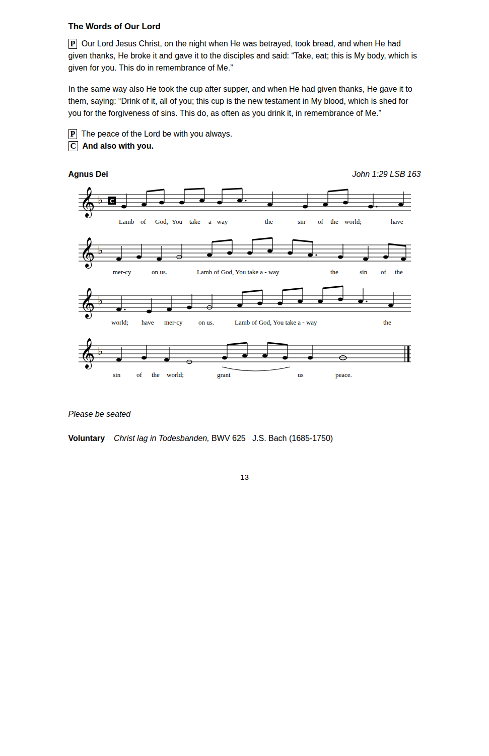The Words of Our Lord
P Our Lord Jesus Christ, on the night when He was betrayed, took bread, and when He had given thanks, He broke it and gave it to the disciples and said: “Take, eat; this is My body, which is given for you. This do in remembrance of Me.”
In the same way also He took the cup after supper, and when He had given thanks, He gave it to them, saying: “Drink of it, all of you; this cup is the new testament in My blood, which is shed for you for the forgiveness of sins. This do, as often as you drink it, in remembrance of Me.”
P The peace of the Lord be with you always.
C And also with you.
Agnus Dei John 1:29 LSB 163
𝄞 𝄞 𝄞 𝄞 ♭ ♭ ♭ ♭ C Lamb of God, You take a - way the sin of the world; have mer-cy on us. Lamb of God, You take a - way the sin of the world; have mer-cy on us. Lamb of God, You take a - way the sin of the world; grant us peace.
Please be seated
Voluntary Christ lag in Todesbanden, BWV 625 J.S. Bach (1685-1750)
13